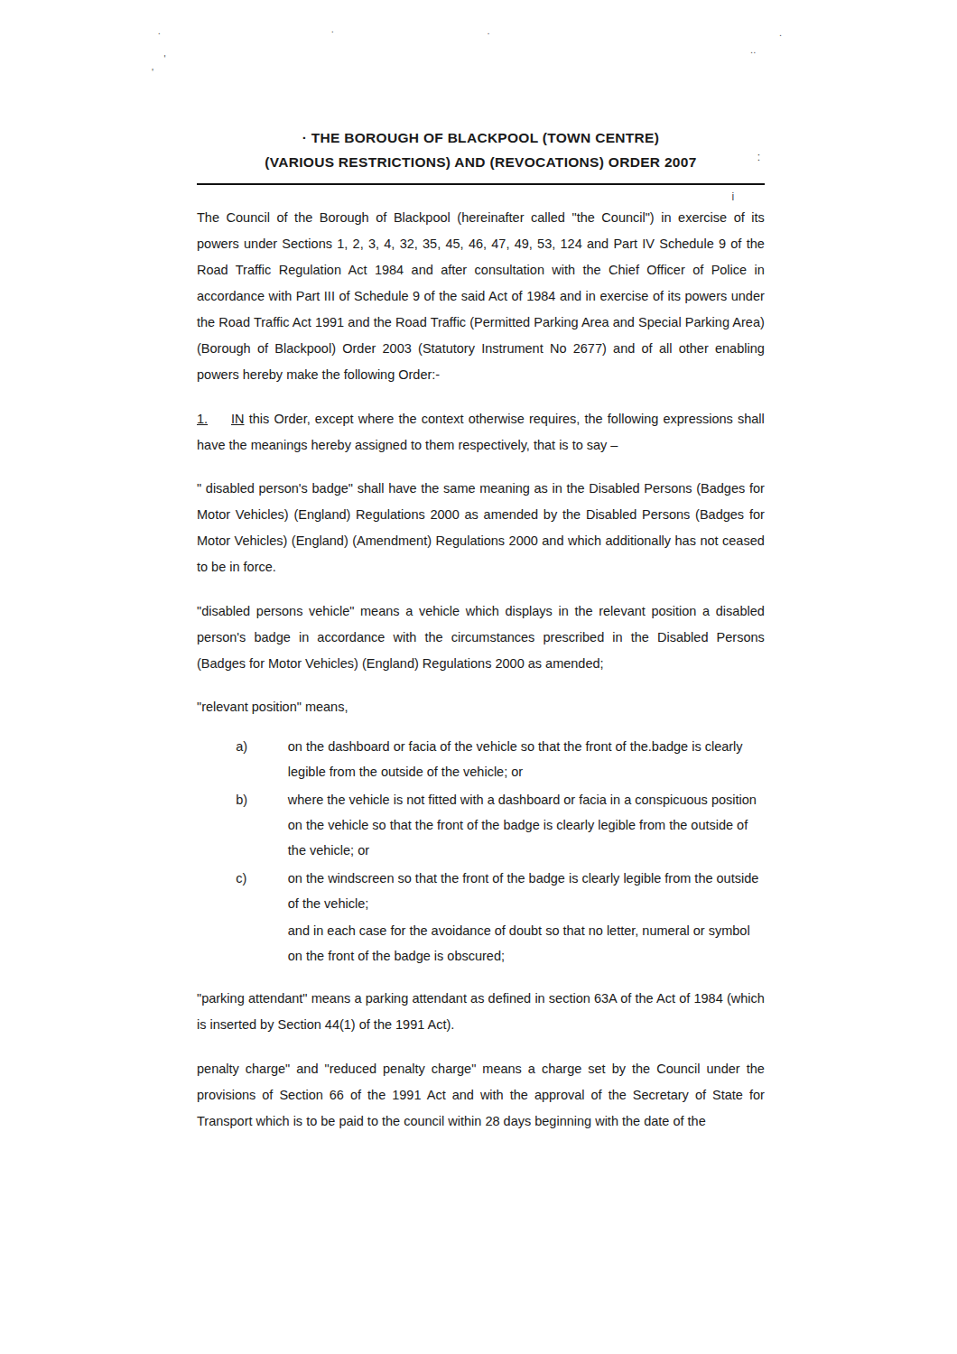. . . . .. ' '
· THE BOROUGH OF BLACKPOOL (TOWN CENTRE) (VARIOUS RESTRICTIONS) AND (REVOCATIONS) ORDER 2007
:
i
The Council of the Borough of Blackpool (hereinafter called "the Council") in exercise of its powers under Sections 1, 2, 3, 4, 32, 35, 45, 46, 47, 49, 53, 124 and Part IV Schedule 9 of the Road Traffic Regulation Act 1984 and after consultation with the Chief Officer of Police in accordance with Part III of Schedule 9 of the said Act of 1984 and in exercise of its powers under the Road Traffic Act 1991 and the Road Traffic (Permitted Parking Area and Special Parking Area) (Borough of Blackpool) Order 2003 (Statutory Instrument No 2677) and of all other enabling powers hereby make the following Order:-
1. IN this Order, except where the context otherwise requires, the following expressions shall have the meanings hereby assigned to them respectively, that is to say –
" disabled person's badge" shall have the same meaning as in the Disabled Persons (Badges for Motor Vehicles) (England) Regulations 2000 as amended by the Disabled Persons (Badges for Motor Vehicles) (England) (Amendment) Regulations 2000 and which additionally has not ceased to be in force.
"disabled persons vehicle" means a vehicle which displays in the relevant position a disabled person's badge in accordance with the circumstances prescribed in the Disabled Persons (Badges for Motor Vehicles) (England) Regulations 2000 as amended;
"relevant position" means,
a) on the dashboard or facia of the vehicle so that the front of the.badge is clearly legible from the outside of the vehicle; or
b) where the vehicle is not fitted with a dashboard or facia in a conspicuous position on the vehicle so that the front of the badge is clearly legible from the outside of the vehicle; or
c) on the windscreen so that the front of the badge is clearly legible from the outside of the vehicle; and in each case for the avoidance of doubt so that no letter, numeral or symbol on the front of the badge is obscured;
"parking attendant" means a parking attendant as defined in section 63A of the Act of 1984 (which is inserted by Section 44(1) of the 1991 Act).
penalty charge" and "reduced penalty charge" means a charge set by the Council under the provisions of Section 66 of the 1991 Act and with the approval of the Secretary of State for Transport which is to be paid to the council within 28 days beginning with the date of the